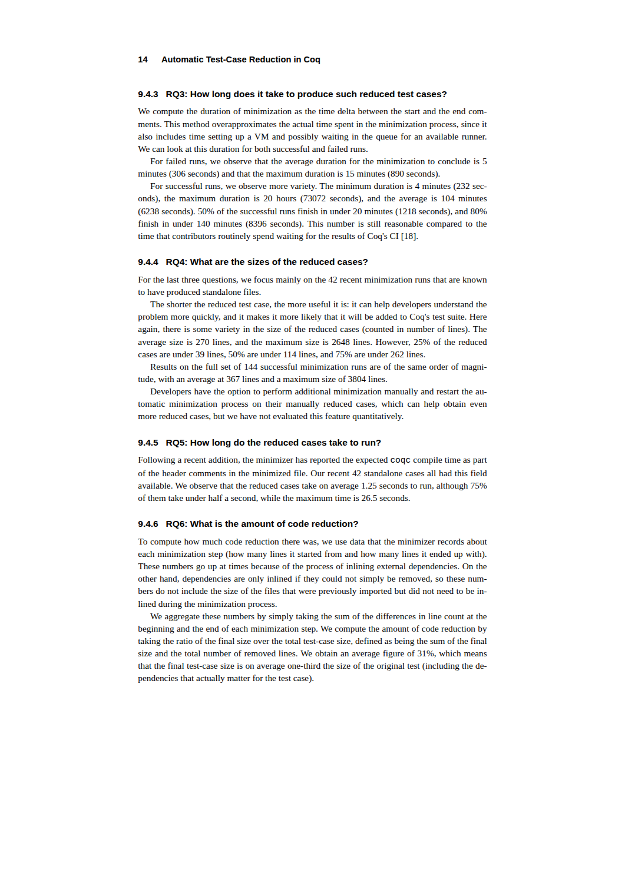14 Automatic Test-Case Reduction in Coq
9.4.3 RQ3: How long does it take to produce such reduced test cases?
We compute the duration of minimization as the time delta between the start and the end comments. This method overapproximates the actual time spent in the minimization process, since it also includes time setting up a VM and possibly waiting in the queue for an available runner. We can look at this duration for both successful and failed runs.
For failed runs, we observe that the average duration for the minimization to conclude is 5 minutes (306 seconds) and that the maximum duration is 15 minutes (890 seconds).
For successful runs, we observe more variety. The minimum duration is 4 minutes (232 seconds), the maximum duration is 20 hours (73072 seconds), and the average is 104 minutes (6238 seconds). 50% of the successful runs finish in under 20 minutes (1218 seconds), and 80% finish in under 140 minutes (8396 seconds). This number is still reasonable compared to the time that contributors routinely spend waiting for the results of Coq's CI [18].
9.4.4 RQ4: What are the sizes of the reduced cases?
For the last three questions, we focus mainly on the 42 recent minimization runs that are known to have produced standalone files.
The shorter the reduced test case, the more useful it is: it can help developers understand the problem more quickly, and it makes it more likely that it will be added to Coq's test suite. Here again, there is some variety in the size of the reduced cases (counted in number of lines). The average size is 270 lines, and the maximum size is 2648 lines. However, 25% of the reduced cases are under 39 lines, 50% are under 114 lines, and 75% are under 262 lines.
Results on the full set of 144 successful minimization runs are of the same order of magnitude, with an average at 367 lines and a maximum size of 3804 lines.
Developers have the option to perform additional minimization manually and restart the automatic minimization process on their manually reduced cases, which can help obtain even more reduced cases, but we have not evaluated this feature quantitatively.
9.4.5 RQ5: How long do the reduced cases take to run?
Following a recent addition, the minimizer has reported the expected coqc compile time as part of the header comments in the minimized file. Our recent 42 standalone cases all had this field available. We observe that the reduced cases take on average 1.25 seconds to run, although 75% of them take under half a second, while the maximum time is 26.5 seconds.
9.4.6 RQ6: What is the amount of code reduction?
To compute how much code reduction there was, we use data that the minimizer records about each minimization step (how many lines it started from and how many lines it ended up with). These numbers go up at times because of the process of inlining external dependencies. On the other hand, dependencies are only inlined if they could not simply be removed, so these numbers do not include the size of the files that were previously imported but did not need to be inlined during the minimization process.
We aggregate these numbers by simply taking the sum of the differences in line count at the beginning and the end of each minimization step. We compute the amount of code reduction by taking the ratio of the final size over the total test-case size, defined as being the sum of the final size and the total number of removed lines. We obtain an average figure of 31%, which means that the final test-case size is on average one-third the size of the original test (including the dependencies that actually matter for the test case).